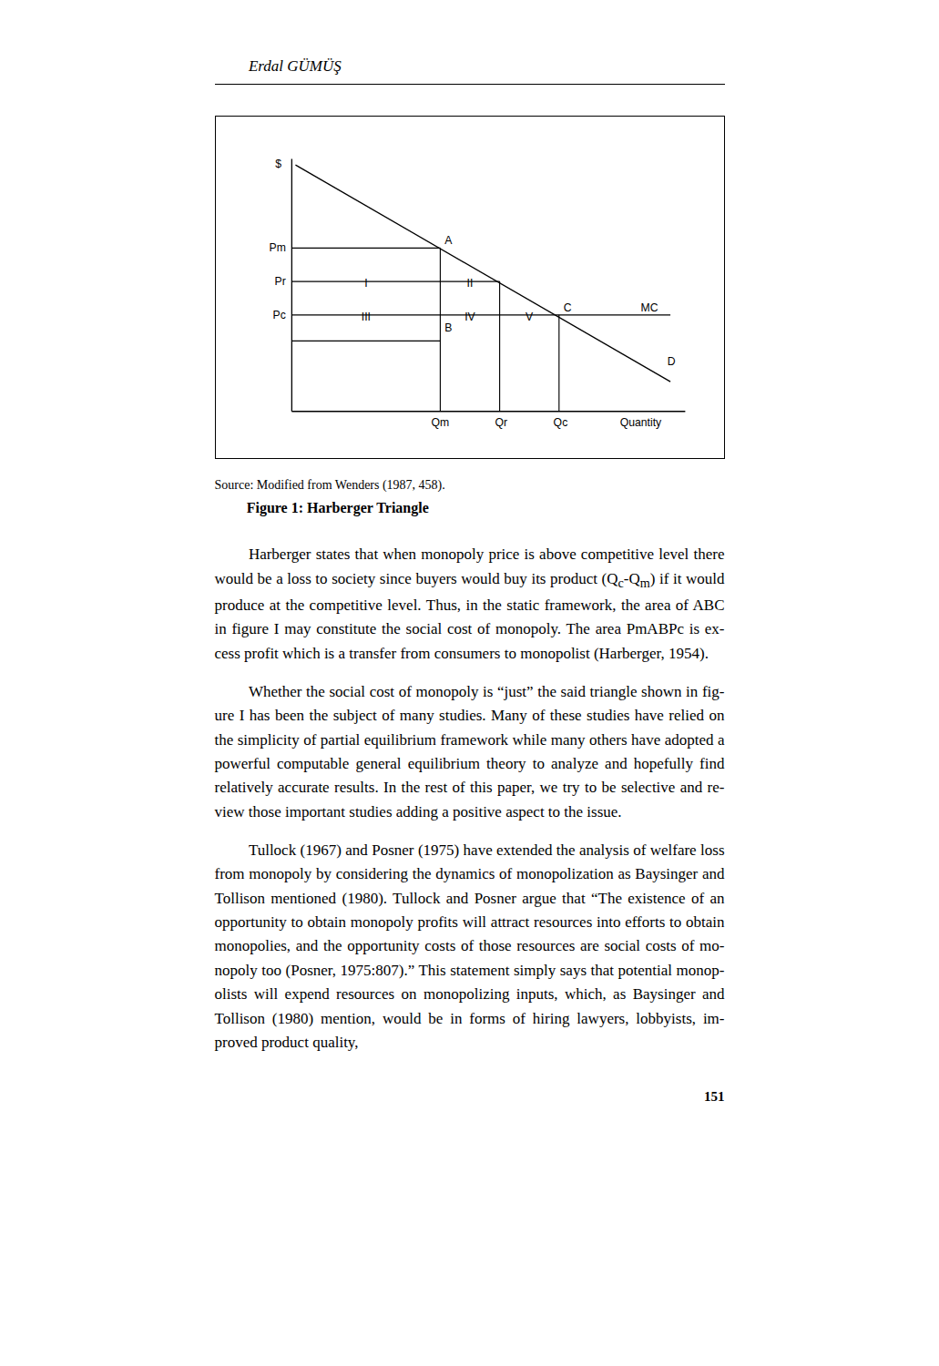Erdal GÜMÜŞ
$ Pm Pr Pc A B C MC D I II III IV V Qm Qr Qc Quantity
Source: Modified from Wenders (1987, 458).
Figure 1: Harberger Triangle
Harberger states that when monopoly price is above competitive level there would be a loss to society since buyers would buy its product (Qc-Qm) if it would produce at the competitive level. Thus, in the static framework, the area of ABC in figure I may constitute the social cost of monopoly. The area PmABPc is excess profit which is a transfer from consumers to monopolist (Harberger, 1954).
Whether the social cost of monopoly is “just” the said triangle shown in figure I has been the subject of many studies. Many of these studies have relied on the simplicity of partial equilibrium framework while many others have adopted a powerful computable general equilibrium theory to analyze and hopefully find relatively accurate results. In the rest of this paper, we try to be selective and review those important studies adding a positive aspect to the issue.
Tullock (1967) and Posner (1975) have extended the analysis of welfare loss from monopoly by considering the dynamics of monopolization as Baysinger and Tollison mentioned (1980). Tullock and Posner argue that “The existence of an opportunity to obtain monopoly profits will attract resources into efforts to obtain monopolies, and the opportunity costs of those resources are social costs of monopoly too (Posner, 1975:807).” This statement simply says that potential monopolists will expend resources on monopolizing inputs, which, as Baysinger and Tollison (1980) mention, would be in forms of hiring lawyers, lobbyists, improved product quality,
151